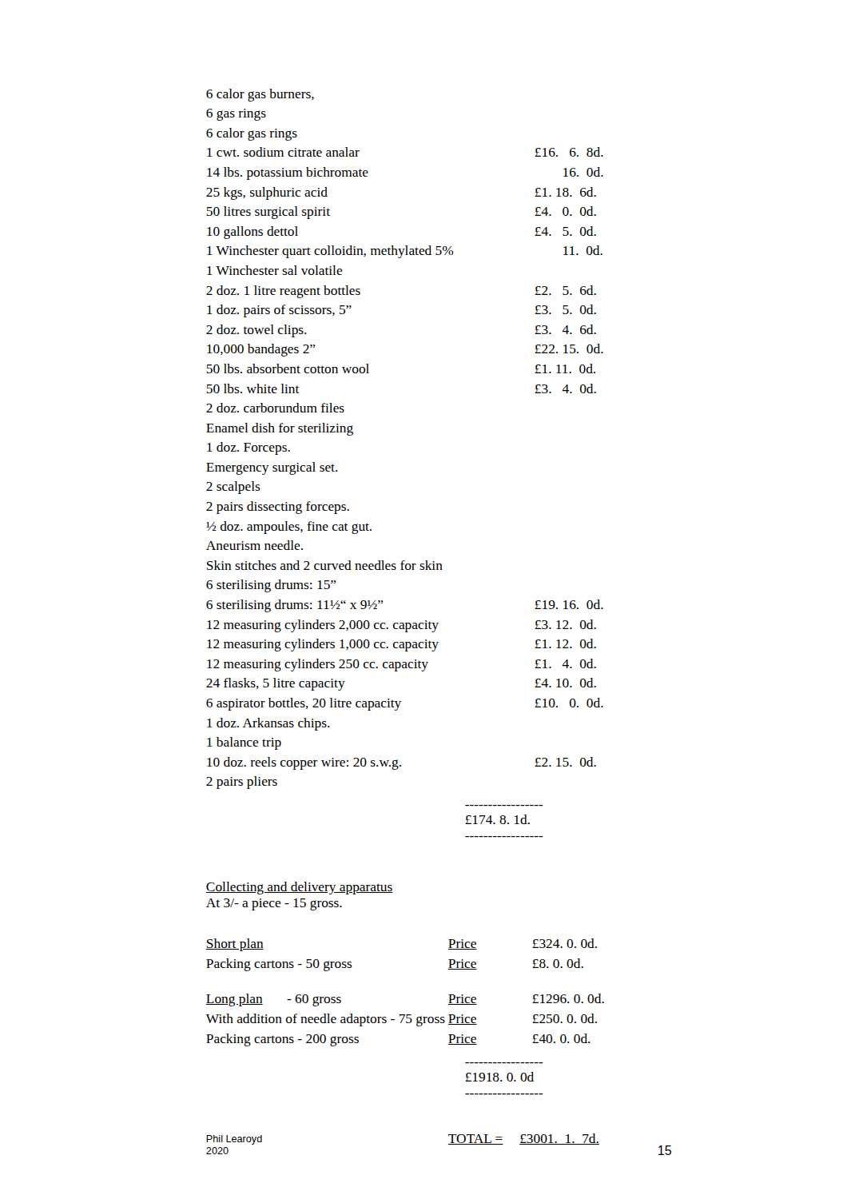| 6 calor gas burners, | | |
| 6 gas rings | | |
| 6 calor gas rings | | |
| 1 cwt. sodium citrate analar | | £16. 6. 8d. |
| 14 lbs. potassium bichromate | | 16. 0d. |
| 25 kgs, sulphuric acid | | £1. 18. 6d. |
| 50 litres surgical spirit | | £4. 0. 0d. |
| 10 gallons dettol | | £4. 5. 0d. |
| 1 Winchester quart colloidin, methylated 5% | | 11. 0d. |
| 1 Winchester sal volatile | | |
| 2 doz. 1 litre reagent bottles | | £2. 5. 6d. |
| 1 doz. pairs of scissors, 5” | | £3. 5. 0d. |
| 2 doz. towel clips. | | £3. 4. 6d. |
| 10,000 bandages 2” | | £22. 15. 0d. |
| 50 lbs. absorbent cotton wool | | £1. 11. 0d. |
| 50 lbs. white lint | | £3. 4. 0d. |
| 2 doz. carborundum files | | |
| Enamel dish for sterilizing | | |
| 1 doz. Forceps. | | |
| Emergency surgical set. | | |
| 2 scalpels | | |
| 2 pairs dissecting forceps. | | |
| ½ doz. ampoules, fine cat gut. | | |
| Aneurism needle. | | |
| Skin stitches and 2 curved needles for skin | | |
| 6 sterilising drums: 15” | | |
| 6 sterilising drums: 11½“ x 9½” | | £19. 16. 0d. |
| 12 measuring cylinders 2,000 cc. capacity | | £3. 12. 0d. |
| 12 measuring cylinders 1,000 cc. capacity | | £1. 12. 0d. |
| 12 measuring cylinders 250 cc. capacity | | £1. 4. 0d. |
| 24 flasks, 5 litre capacity | | £4. 10. 0d. |
| 6 aspirator bottles, 20 litre capacity | | £10. 0. 0d. |
| 1 doz. Arkansas chips. | | |
| 1 balance trip | | |
| 10 doz. reels copper wire: 20 s.w.g. | | £2. 15. 0d. |
| 2 pairs pliers | | |
-----------------
£174. 8. 1d.
-----------------
Collecting and delivery apparatus
At 3/- a piece - 15 gross.
| Short plan | Price | £324. 0. 0d. |
| Packing cartons - 50 gross | Price | £8. 0. 0d. |
| Long plan - 60 gross | Price | £1296. 0. 0d. |
| With addition of needle adaptors - 75 gross | Price | £250. 0. 0d. |
| Packing cartons - 200 gross | Price | £40. 0. 0d. |
-----------------
£1918. 0. 0d
-----------------
TOTAL =£3001. 1. 7d.
Phil Learoyd
2020
15